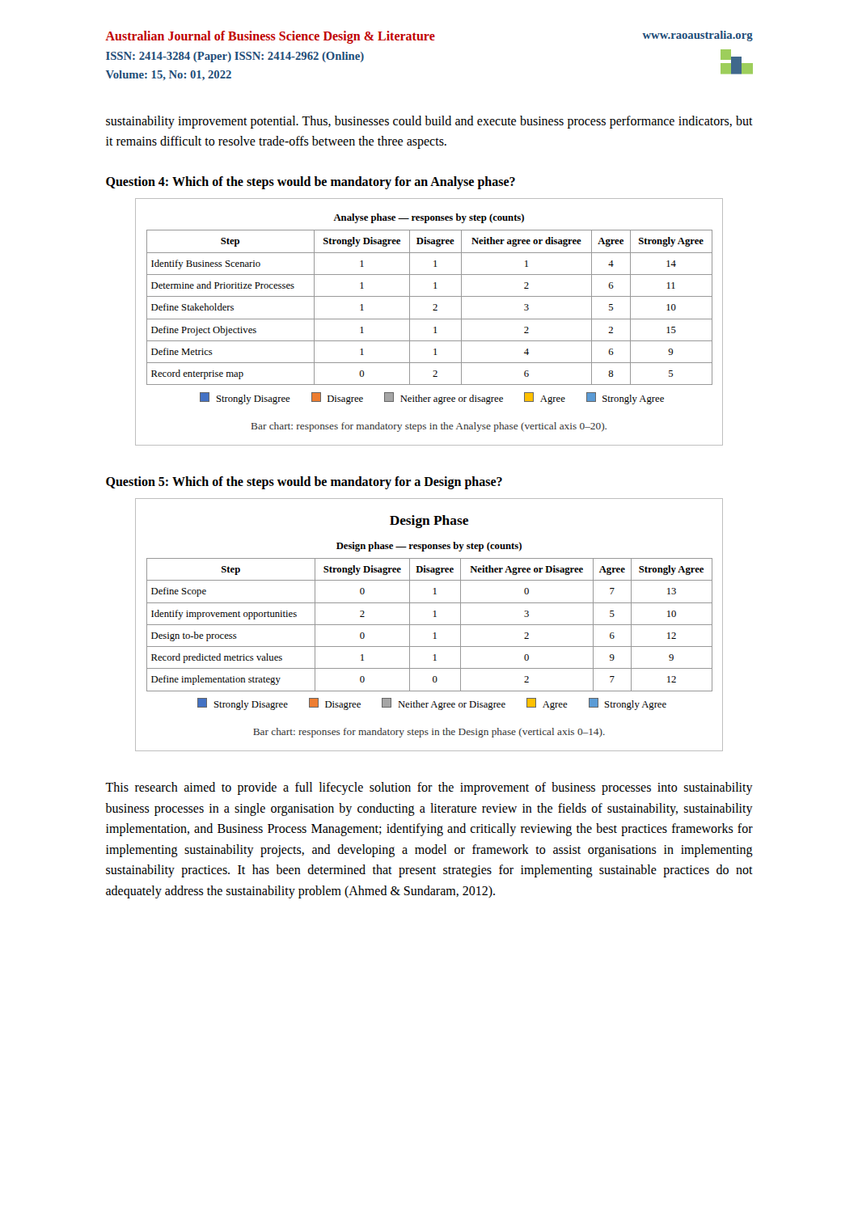www.raoaustralia.org
Australian Journal of Business Science Design & Literature
ISSN: 2414-3284 (Paper) ISSN: 2414-2962 (Online)
Volume: 15, No: 01, 2022
sustainability improvement potential. Thus, businesses could build and execute business process performance indicators, but it remains difficult to resolve trade-offs between the three aspects.
Question 4: Which of the steps would be mandatory for an Analyse phase?
Analyse phase — responses by step (counts)
| Step | Strongly Disagree | Disagree | Neither agree or disagree | Agree | Strongly Agree |
| --- | --- | --- | --- | --- | --- |
| Identify Business Scenario | 1 | 1 | 1 | 4 | 14 |
| Determine and Prioritize Processes | 1 | 1 | 2 | 6 | 11 |
| Define Stakeholders | 1 | 2 | 3 | 5 | 10 |
| Define Project Objectives | 1 | 1 | 2 | 2 | 15 |
| Define Metrics | 1 | 1 | 4 | 6 | 9 |
| Record enterprise map | 0 | 2 | 6 | 8 | 5 |
Strongly Disagree Disagree Neither agree or disagree Agree Strongly Agree
Bar chart: responses for mandatory steps in the Analyse phase (vertical axis 0–20).
Question 5: Which of the steps would be mandatory for a Design phase?
Design Phase
Design phase — responses by step (counts)
| Step | Strongly Disagree | Disagree | Neither Agree or Disagree | Agree | Strongly Agree |
| --- | --- | --- | --- | --- | --- |
| Define Scope | 0 | 1 | 0 | 7 | 13 |
| Identify improvement opportunities | 2 | 1 | 3 | 5 | 10 |
| Design to-be process | 0 | 1 | 2 | 6 | 12 |
| Record predicted metrics values | 1 | 1 | 0 | 9 | 9 |
| Define implementation strategy | 0 | 0 | 2 | 7 | 12 |
Strongly Disagree Disagree Neither Agree or Disagree Agree Strongly Agree
Bar chart: responses for mandatory steps in the Design phase (vertical axis 0–14).
This research aimed to provide a full lifecycle solution for the improvement of business processes into sustainability business processes in a single organisation by conducting a literature review in the fields of sustainability, sustainability implementation, and Business Process Management; identifying and critically reviewing the best practices frameworks for implementing sustainability projects, and developing a model or framework to assist organisations in implementing sustainability practices. It has been determined that present strategies for implementing sustainable practices do not adequately address the sustainability problem (Ahmed & Sundaram, 2012).